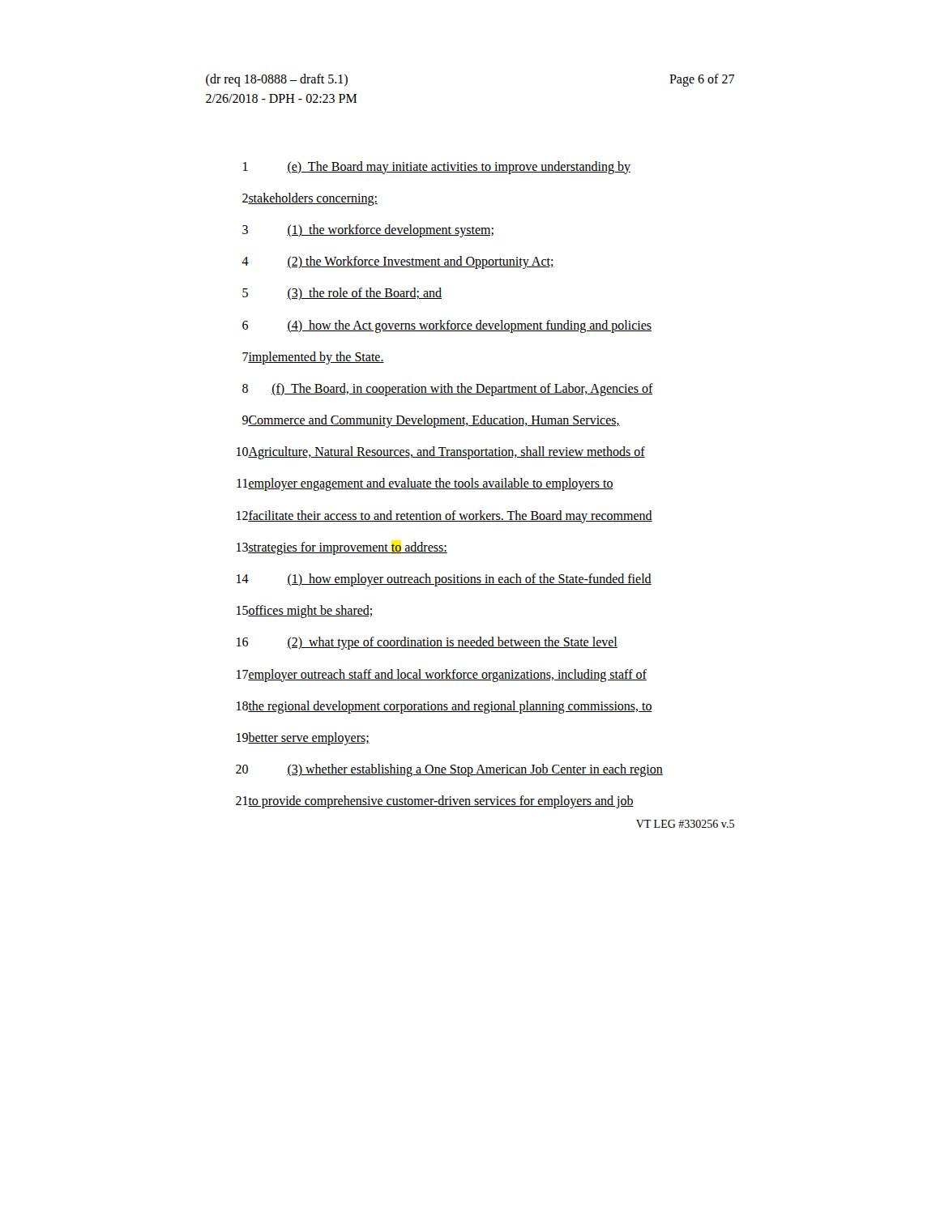(dr req 18-0888 – draft 5.1)
2/26/2018 - DPH - 02:23 PM
Page 6 of 27
| 1 | (e) The Board may initiate activities to improve understanding by |
| 2 | stakeholders concerning: |
| 3 | (1) the workforce development system; |
| 4 | (2) the Workforce Investment and Opportunity Act; |
| 5 | (3) the role of the Board; and |
| 6 | (4) how the Act governs workforce development funding and policies |
| 7 | implemented by the State. |
| 8 | (f) The Board, in cooperation with the Department of Labor, Agencies of |
| 9 | Commerce and Community Development, Education, Human Services, |
| 10 | Agriculture, Natural Resources, and Transportation, shall review methods of |
| 11 | employer engagement and evaluate the tools available to employers to |
| 12 | facilitate their access to and retention of workers. The Board may recommend |
| 13 | strategies for improvement to address: |
| 14 | (1) how employer outreach positions in each of the State-funded field |
| 15 | offices might be shared; |
| 16 | (2) what type of coordination is needed between the State level |
| 17 | employer outreach staff and local workforce organizations, including staff of |
| 18 | the regional development corporations and regional planning commissions, to |
| 19 | better serve employers; |
| 20 | (3) whether establishing a One Stop American Job Center in each region |
| 21 | to provide comprehensive customer-driven services for employers and job |
VT LEG #330256 v.5